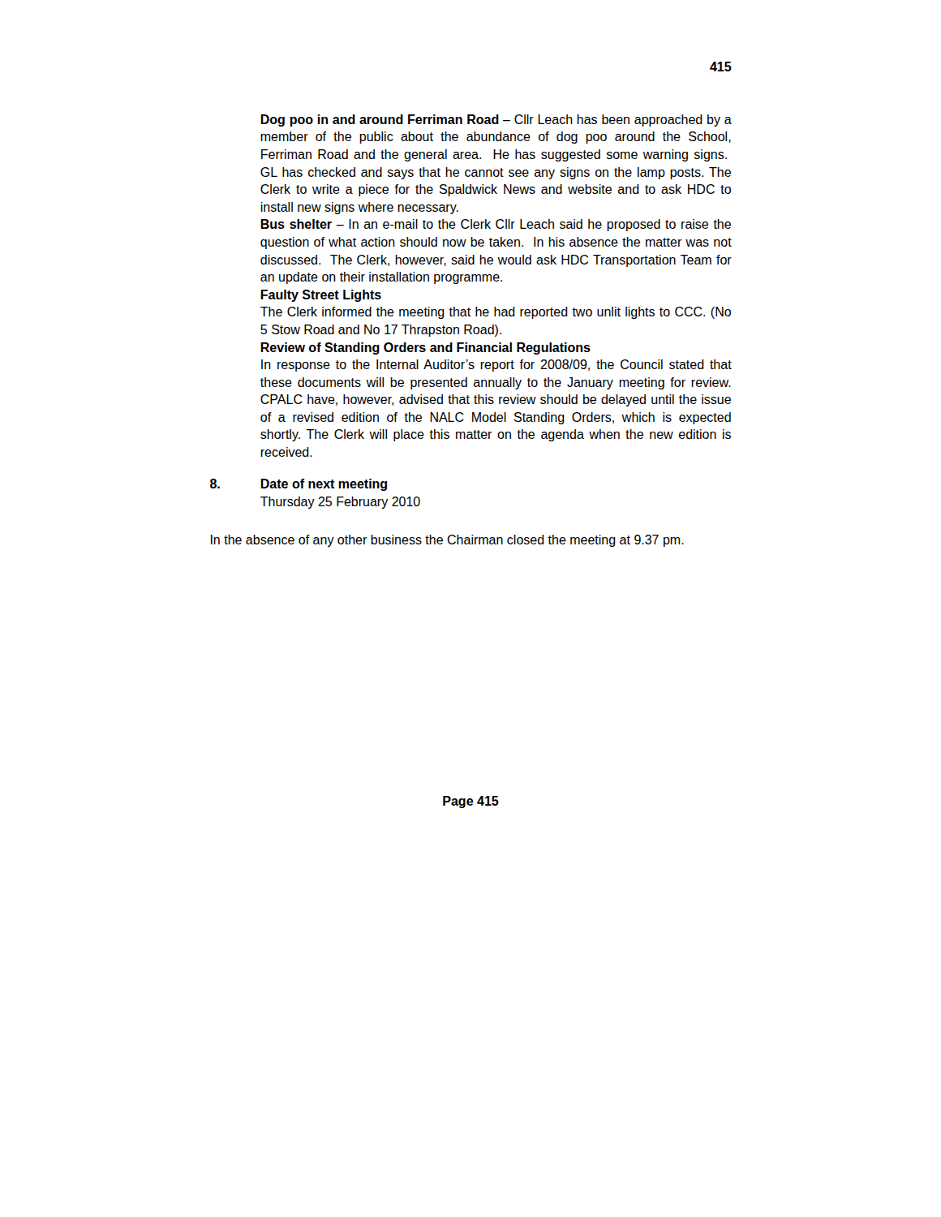415
Dog poo in and around Ferriman Road – Cllr Leach has been approached by a member of the public about the abundance of dog poo around the School, Ferriman Road and the general area. He has suggested some warning signs. GL has checked and says that he cannot see any signs on the lamp posts. The Clerk to write a piece for the Spaldwick News and website and to ask HDC to install new signs where necessary.
Bus shelter – In an e-mail to the Clerk Cllr Leach said he proposed to raise the question of what action should now be taken. In his absence the matter was not discussed. The Clerk, however, said he would ask HDC Transportation Team for an update on their installation programme.
Faulty Street Lights
The Clerk informed the meeting that he had reported two unlit lights to CCC. (No 5 Stow Road and No 17 Thrapston Road).
Review of Standing Orders and Financial Regulations
In response to the Internal Auditor’s report for 2008/09, the Council stated that these documents will be presented annually to the January meeting for review. CPALC have, however, advised that this review should be delayed until the issue of a revised edition of the NALC Model Standing Orders, which is expected shortly. The Clerk will place this matter on the agenda when the new edition is received.
8.
Date of next meeting
Thursday 25 February 2010
In the absence of any other business the Chairman closed the meeting at 9.37 pm.
Page 415